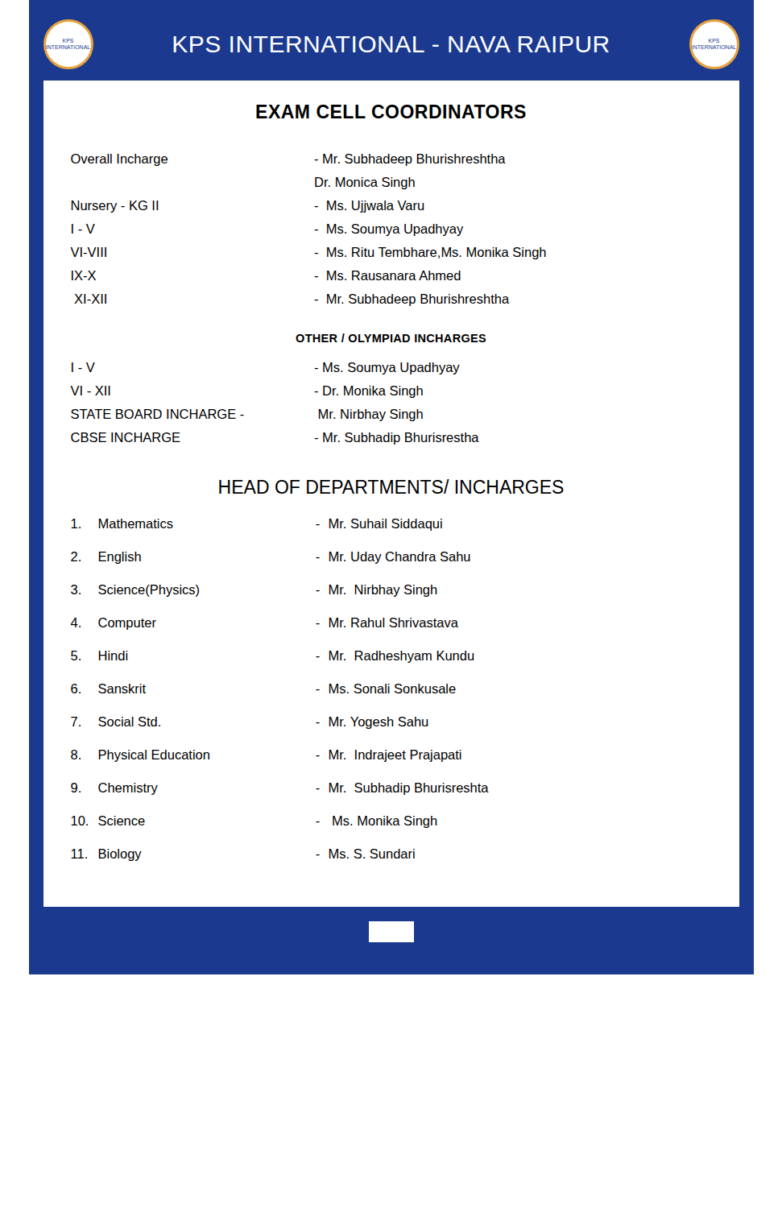KPS
INTERNATIONAL
KPS INTERNATIONAL - NAVA RAIPUR
KPS
INTERNATIONAL
EXAM CELL COORDINATORS
| Overall Incharge | - Mr. Subhadeep Bhurishreshtha |
| | Dr. Monica Singh |
| Nursery - KG II | - Ms. Ujjwala Varu |
| I - V | - Ms. Soumya Upadhyay |
| VI-VIII | - Ms. Ritu Tembhare,Ms. Monika Singh |
| IX-X | - Ms. Rausanara Ahmed |
| XI-XII | - Mr. Subhadeep Bhurishreshtha |
OTHER / OLYMPIAD INCHARGES
| I - V | - Ms. Soumya Upadhyay |
| VI - XII | - Dr. Monika Singh |
| STATE BOARD INCHARGE - | Mr. Nirbhay Singh |
| CBSE INCHARGE | - Mr. Subhadip Bhurisrestha |
HEAD OF DEPARTMENTS/ INCHARGES
Mathematics-Mr. Suhail Siddaqui
English-Mr. Uday Chandra Sahu
Science(Physics)-Mr. Nirbhay Singh
Computer-Mr. Rahul Shrivastava
Hindi-Mr. Radheshyam Kundu
Sanskrit-Ms. Sonali Sonkusale
Social Std.-Mr. Yogesh Sahu
Physical Education-Mr. Indrajeet Prajapati
Chemistry-Mr. Subhadip Bhurisreshta
Science- Ms. Monika Singh
Biology-Ms. S. Sundari